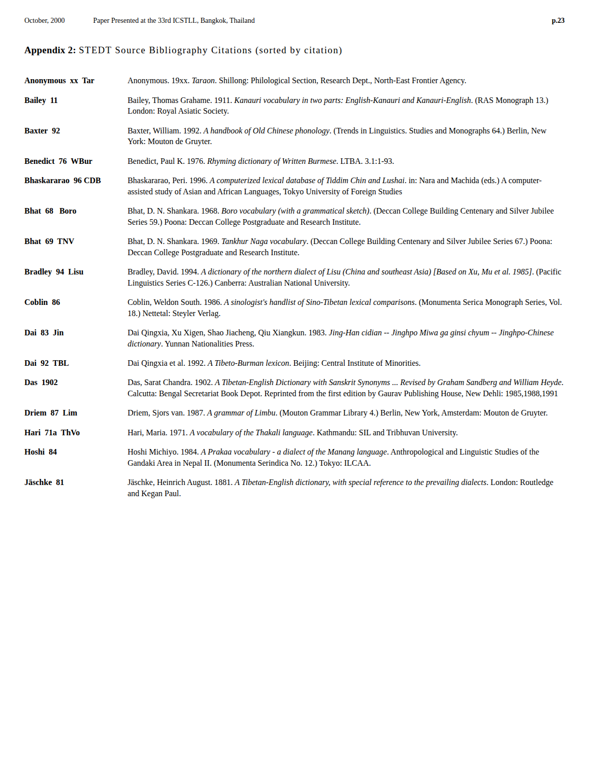October, 2000 Paper Presented at the 33rd ICSTLL, Bangkok, Thailand p.23
Appendix 2: STEDT Source Bibliography Citations (sorted by citation)
| Anonymous xx Tar | Anonymous. 19xx. Taraon . Shillong: Philological Section, Research Dept., North-East Frontier Agency. |
| Bailey 11 | Bailey, Thomas Grahame. 1911. Kanauri vocabulary in two parts: English-Kanauri and Kanauri-English . (RAS Monograph 13.) London: Royal Asiatic Society. |
| Baxter 92 | Baxter, William. 1992. A handbook of Old Chinese phonology . (Trends in Linguistics. Studies and Monographs 64.) Berlin, New York: Mouton de Gruyter. |
| Benedict 76 WBur | Benedict, Paul K. 1976. Rhyming dictionary of Written Burmese . LTBA. 3.1:1-93. |
| Bhaskararao 96 CDB | Bhaskararao, Peri. 1996. A computerized lexical database of Tiddim Chin and Lushai . in: Nara and Machida (eds.) A computer-assisted study of Asian and African Languages, Tokyo University of Foreign Studies |
| Bhat 68 Boro | Bhat, D. N. Shankara. 1968. Boro vocabulary (with a grammatical sketch) . (Deccan College Building Centenary and Silver Jubilee Series 59.) Poona: Deccan College Postgraduate and Research Institute. |
| Bhat 69 TNV | Bhat, D. N. Shankara. 1969. Tankhur Naga vocabulary . (Deccan College Building Centenary and Silver Jubilee Series 67.) Poona: Deccan College Postgraduate and Research Institute. |
| Bradley 94 Lisu | Bradley, David. 1994. A dictionary of the northern dialect of Lisu (China and southeast Asia) [Based on Xu, Mu et al. 1985] . (Pacific Linguistics Series C-126.) Canberra: Australian National University. |
| Coblin 86 | Coblin, Weldon South. 1986. A sinologist's handlist of Sino-Tibetan lexical comparisons . (Monumenta Serica Monograph Series, Vol. 18.) Nettetal: Steyler Verlag. |
| Dai 83 Jin | Dai Qingxia, Xu Xigen, Shao Jiacheng, Qiu Xiangkun. 1983. Jing-Han cidian -- Jinghpo Miwa ga ginsi chyum -- Jinghpo-Chinese dictionary . Yunnan Nationalities Press. |
| Dai 92 TBL | Dai Qingxia et al. 1992. A Tibeto-Burman lexicon . Beijing: Central Institute of Minorities. |
| Das 1902 | Das, Sarat Chandra. 1902. A Tibetan-English Dictionary with Sanskrit Synonyms ... Revised by Graham Sandberg and William Heyde . Calcutta: Bengal Secretariat Book Depot. Reprinted from the first edition by Gaurav Publishing House, New Dehli: 1985,1988,1991 |
| Driem 87 Lim | Driem, Sjors van. 1987. A grammar of Limbu . (Mouton Grammar Library 4.) Berlin, New York, Amsterdam: Mouton de Gruyter. |
| Hari 71a ThVo | Hari, Maria. 1971. A vocabulary of the Thakali language . Kathmandu: SIL and Tribhuvan University. |
| Hoshi 84 | Hoshi Michiyo. 1984. A Prakaa vocabulary - a dialect of the Manang language . Anthropological and Linguistic Studies of the Gandaki Area in Nepal II. (Monumenta Serindica No. 12.) Tokyo: ILCAA. |
| Jäschke 81 | Jäschke, Heinrich August. 1881. A Tibetan-English dictionary, with special reference to the prevailing dialects . London: Routledge and Kegan Paul. |